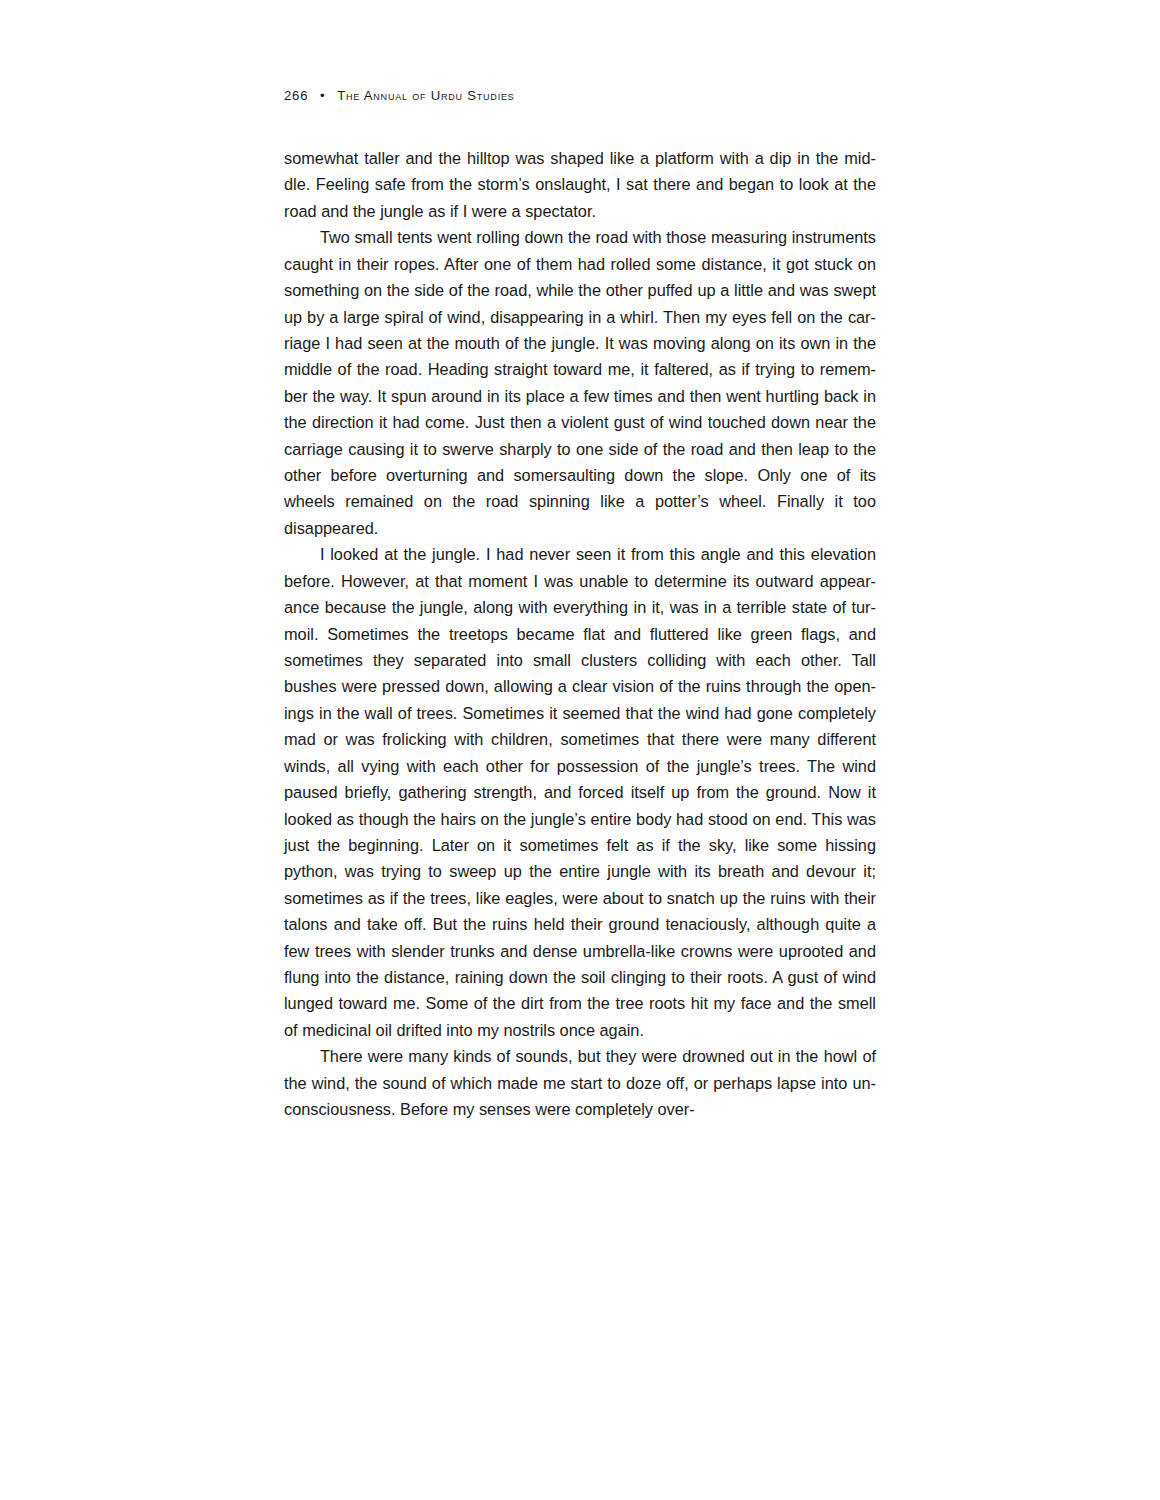266•The Annual of Urdu Studies
somewhat taller and the hilltop was shaped like a platform with a dip in the middle. Feeling safe from the storm’s onslaught, I sat there and began to look at the road and the jungle as if I were a spectator.
Two small tents went rolling down the road with those measuring instruments caught in their ropes. After one of them had rolled some distance, it got stuck on something on the side of the road, while the other puffed up a little and was swept up by a large spiral of wind, disappearing in a whirl. Then my eyes fell on the carriage I had seen at the mouth of the jungle. It was moving along on its own in the middle of the road. Heading straight toward me, it faltered, as if trying to remember the way. It spun around in its place a few times and then went hurtling back in the direction it had come. Just then a violent gust of wind touched down near the carriage causing it to swerve sharply to one side of the road and then leap to the other before overturning and somersaulting down the slope. Only one of its wheels remained on the road spinning like a potter’s wheel. Finally it too disappeared.
I looked at the jungle. I had never seen it from this angle and this elevation before. However, at that moment I was unable to determine its outward appearance because the jungle, along with everything in it, was in a terrible state of turmoil. Sometimes the treetops became flat and fluttered like green flags, and sometimes they separated into small clusters colliding with each other. Tall bushes were pressed down, allowing a clear vision of the ruins through the openings in the wall of trees. Sometimes it seemed that the wind had gone completely mad or was frolicking with children, sometimes that there were many different winds, all vying with each other for possession of the jungle’s trees. The wind paused briefly, gathering strength, and forced itself up from the ground. Now it looked as though the hairs on the jungle’s entire body had stood on end. This was just the beginning. Later on it sometimes felt as if the sky, like some hissing python, was trying to sweep up the entire jungle with its breath and devour it; sometimes as if the trees, like eagles, were about to snatch up the ruins with their talons and take off. But the ruins held their ground tenaciously, although quite a few trees with slender trunks and dense umbrella-like crowns were uprooted and flung into the distance, raining down the soil clinging to their roots. A gust of wind lunged toward me. Some of the dirt from the tree roots hit my face and the smell of medicinal oil drifted into my nostrils once again.
There were many kinds of sounds, but they were drowned out in the howl of the wind, the sound of which made me start to doze off, or perhaps lapse into unconsciousness. Before my senses were completely over-